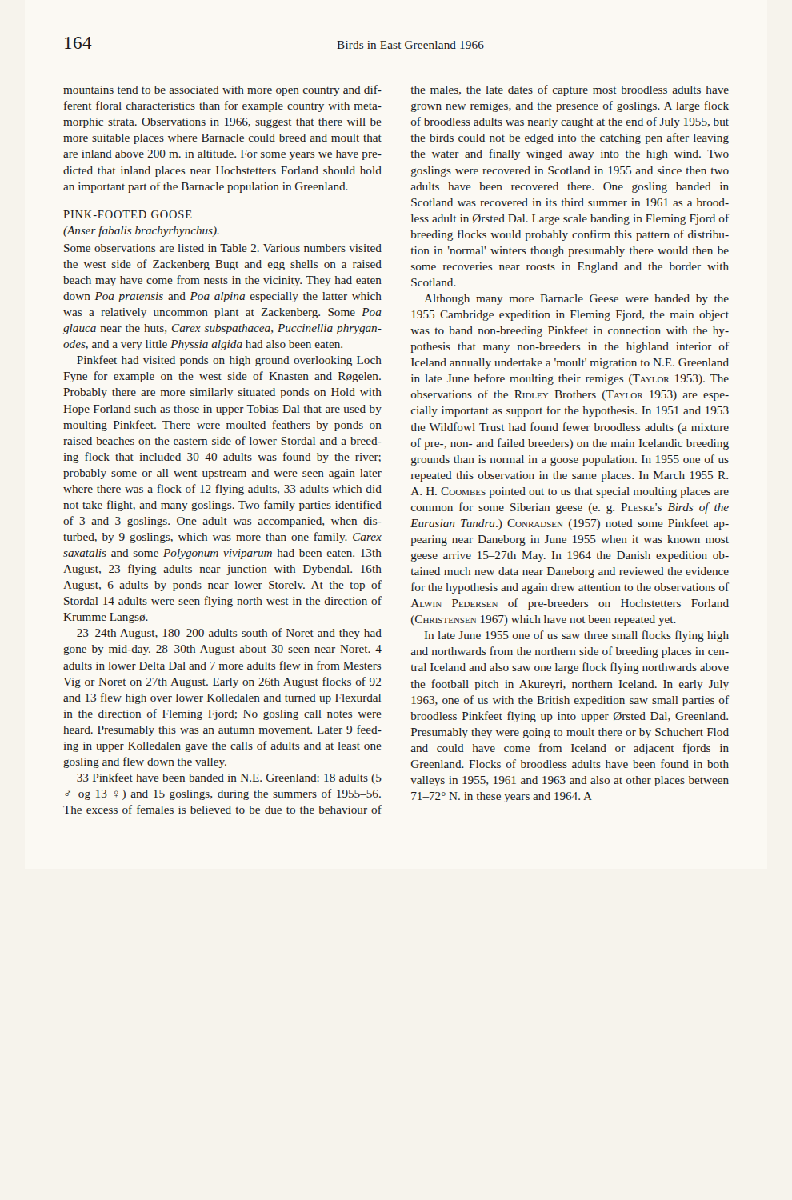164 Birds in East Greenland 1966
mountains tend to be associated with more open country and different floral characteristics than for example country with metamorphic strata. Observations in 1966, suggest that there will be more suitable places where Barnacle could breed and moult that are inland above 200 m. in altitude. For some years we have predicted that inland places near Hochstetters Forland should hold an important part of the Barnacle population in Greenland.
Pink-footed Goose
(Anser fabalis brachyrhynchus).
Some observations are listed in Table 2. Various numbers visited the west side of Zackenberg Bugt and egg shells on a raised beach may have come from nests in the vicinity. They had eaten down Poa pratensis and Poa alpina especially the latter which was a relatively uncommon plant at Zackenberg. Some Poa glauca near the huts, Carex subspathacea, Puccinellia phryganodes, and a very little Physsia algida had also been eaten.
Pinkfeet had visited ponds on high ground overlooking Loch Fyne for example on the west side of Knasten and Røgelen. Probably there are more similarly situated ponds on Hold with Hope Forland such as those in upper Tobias Dal that are used by moulting Pinkfeet. There were moulted feathers by ponds on raised beaches on the eastern side of lower Stordal and a breeding flock that included 30–40 adults was found by the river; probably some or all went upstream and were seen again later where there was a flock of 12 flying adults, 33 adults which did not take flight, and many goslings. Two family parties identified of 3 and 3 goslings. One adult was accompanied, when disturbed, by 9 goslings, which was more than one family. Carex saxatalis and some Polygonum viviparum had been eaten. 13th August, 23 flying adults near junction with Dybendal. 16th August, 6 adults by ponds near lower Storelv. At the top of Stordal 14 adults were seen flying north west in the direction of Krumme Langsø.
23–24th August, 180–200 adults south of Noret and they had gone by mid-day. 28–30th August about 30 seen near Noret. 4 adults in lower Delta Dal and 7 more adults flew in from Mesters Vig or Noret on 27th August. Early on 26th August flocks of 92 and 13 flew high over lower Kolledalen and turned up Flexurdal in the direction of Fleming Fjord; No gosling call notes were heard. Presumably this was an autumn movement. Later 9 feeding in upper Kolledalen gave the calls of adults and at least one gosling and flew down the valley.
33 Pinkfeet have been banded in N.E. Greenland: 18 adults (5 ♂ og 13 ♀) and 15 goslings, during the summers of 1955–56. The excess of females is believed to be due to the behaviour of the males, the late dates of capture most broodless adults have grown new remiges, and the presence of goslings. A large flock of broodless adults was nearly caught at the end of July 1955, but the birds could not be edged into the catching pen after leaving the water and finally winged away into the high wind. Two goslings were recovered in Scotland in 1955 and since then two adults have been recovered there. One gosling banded in Scotland was recovered in its third summer in 1961 as a broodless adult in Ørsted Dal. Large scale banding in Fleming Fjord of breeding flocks would probably confirm this pattern of distribution in 'normal' winters though presumably there would then be some recoveries near roosts in England and the border with Scotland.
Although many more Barnacle Geese were banded by the 1955 Cambridge expedition in Fleming Fjord, the main object was to band non-breeding Pinkfeet in connection with the hypothesis that many non-breeders in the highland interior of Iceland annually undertake a 'moult' migration to N.E. Greenland in late June before moulting their remiges (Taylor 1953). The observations of the Ridley Brothers (Taylor 1953) are especially important as support for the hypothesis. In 1951 and 1953 the Wildfowl Trust had found fewer broodless adults (a mixture of pre-, non- and failed breeders) on the main Icelandic breeding grounds than is normal in a goose population. In 1955 one of us repeated this observation in the same places. In March 1955 R. A. H. Coombes pointed out to us that special moulting places are common for some Siberian geese (e. g. Pleske's Birds of the Eurasian Tundra.) Conradsen (1957) noted some Pinkfeet appearing near Daneborg in June 1955 when it was known most geese arrive 15–27th May. In 1964 the Danish expedition obtained much new data near Daneborg and reviewed the evidence for the hypothesis and again drew attention to the observations of Alwin Pedersen of pre-breeders on Hochstetters Forland (Christensen 1967) which have not been repeated yet.
In late June 1955 one of us saw three small flocks flying high and northwards from the northern side of breeding places in central Iceland and also saw one large flock flying northwards above the football pitch in Akureyri, northern Iceland. In early July 1963, one of us with the British expedition saw small parties of broodless Pinkfeet flying up into upper Ørsted Dal, Greenland. Presumably they were going to moult there or by Schuchert Flod and could have come from Iceland or adjacent fjords in Greenland. Flocks of broodless adults have been found in both valleys in 1955, 1961 and 1963 and also at other places between 71–72° N. in these years and 1964. A